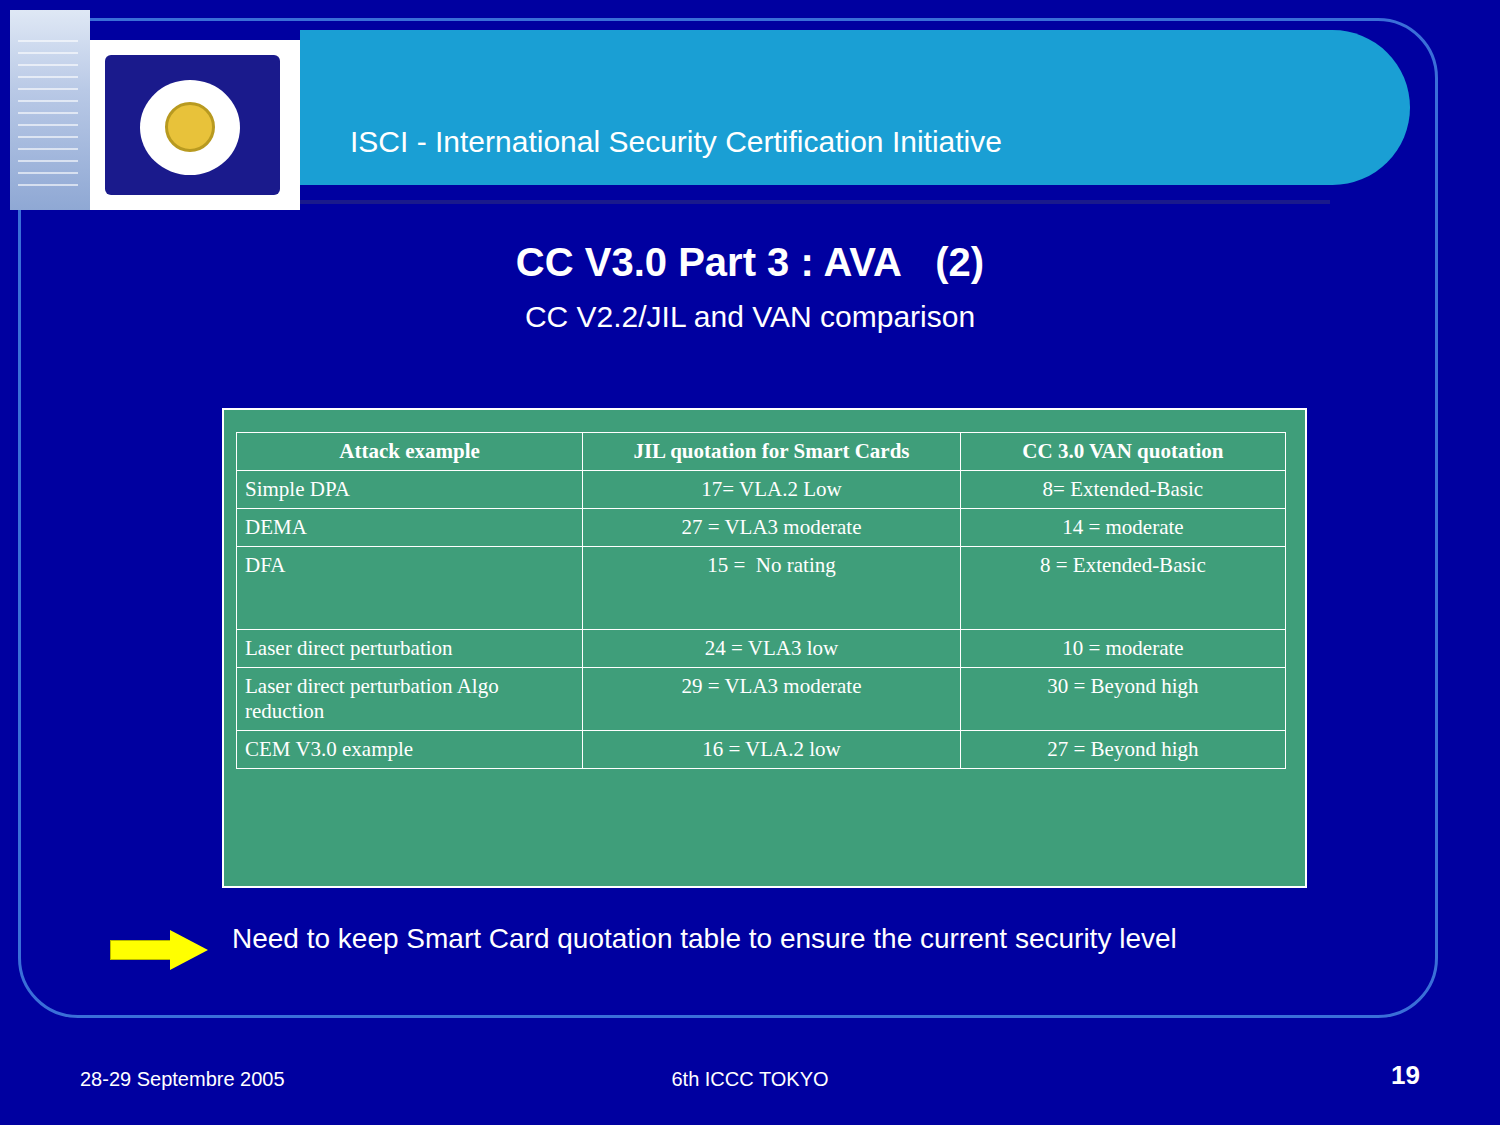ISCI - International Security Certification Initiative
CC V3.0 Part 3 : AVA (2)
CC V2.2/JIL and VAN comparison
| Attack example | JIL quotation for Smart Cards | CC 3.0 VAN quotation |
| --- | --- | --- |
| Simple DPA | 17= VLA.2 Low | 8= Extended-Basic |
| DEMA | 27 = VLA3 moderate | 14 = moderate |
| DFA | 15 = No rating | 8 = Extended-Basic |
| Laser direct perturbation | 24 = VLA3 low | 10 = moderate |
| Laser direct perturbation Algo reduction | 29 = VLA3 moderate | 30 = Beyond high |
| CEM V3.0 example | 16 = VLA.2 low | 27 = Beyond high |
Need to keep Smart Card quotation table to ensure the current security level
28-29 Septembre 2005
6th ICCC TOKYO
19